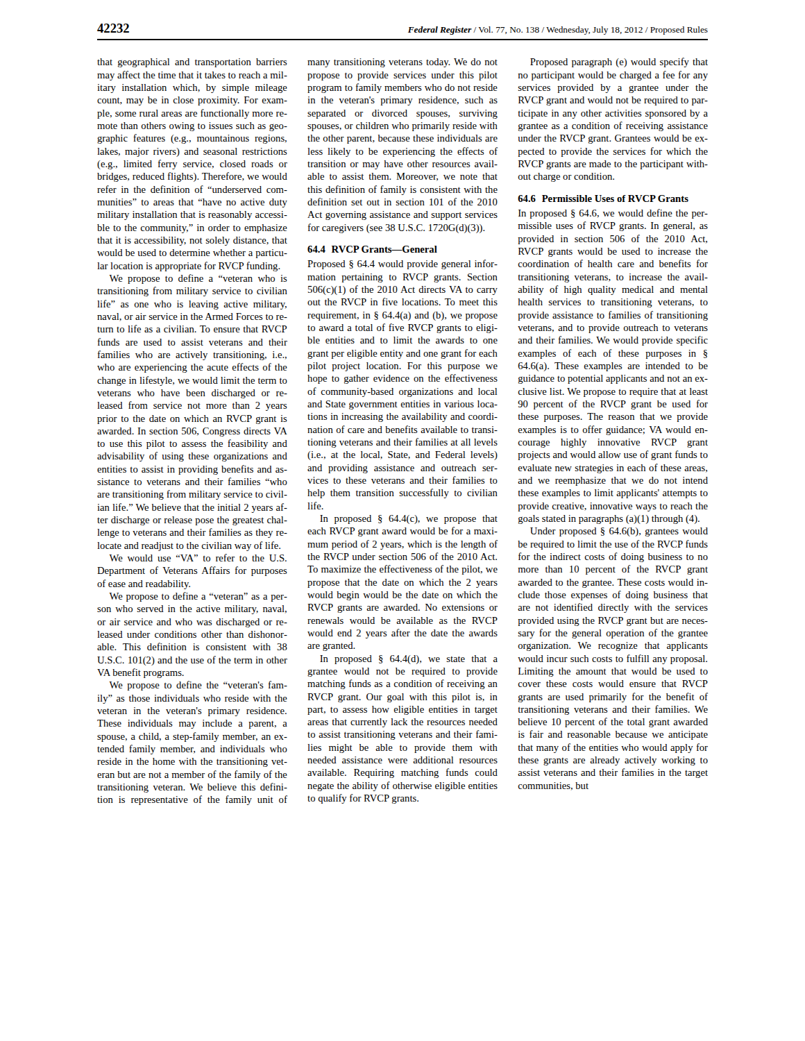42232
Federal Register / Vol. 77, No. 138 / Wednesday, July 18, 2012 / Proposed Rules
that geographical and transportation barriers may affect the time that it takes to reach a military installation which, by simple mileage count, may be in close proximity. For example, some rural areas are functionally more remote than others owing to issues such as geographic features (e.g., mountainous regions, lakes, major rivers) and seasonal restrictions (e.g., limited ferry service, closed roads or bridges, reduced flights). Therefore, we would refer in the definition of “underserved communities” to areas that “have no active duty military installation that is reasonably accessible to the community,” in order to emphasize that it is accessibility, not solely distance, that would be used to determine whether a particular location is appropriate for RVCP funding.
We propose to define a “veteran who is transitioning from military service to civilian life” as one who is leaving active military, naval, or air service in the Armed Forces to return to life as a civilian. To ensure that RVCP funds are used to assist veterans and their families who are actively transitioning, i.e., who are experiencing the acute effects of the change in lifestyle, we would limit the term to veterans who have been discharged or released from service not more than 2 years prior to the date on which an RVCP grant is awarded. In section 506, Congress directs VA to use this pilot to assess the feasibility and advisability of using these organizations and entities to assist in providing benefits and assistance to veterans and their families “who are transitioning from military service to civilian life.” We believe that the initial 2 years after discharge or release pose the greatest challenge to veterans and their families as they relocate and readjust to the civilian way of life.
We would use “VA” to refer to the U.S. Department of Veterans Affairs for purposes of ease and readability.
We propose to define a “veteran” as a person who served in the active military, naval, or air service and who was discharged or released under conditions other than dishonorable. This definition is consistent with 38 U.S.C. 101(2) and the use of the term in other VA benefit programs.
We propose to define the “veteran's family” as those individuals who reside with the veteran in the veteran's primary residence. These individuals may include a parent, a spouse, a child, a step-family member, an extended family member, and individuals who reside in the home with the transitioning veteran but are not a member of the family of the transitioning veteran. We believe this definition is representative of the family unit of many transitioning veterans today. We do not propose to provide services under this pilot program to family members who do not reside in the veteran's primary residence, such as separated or divorced spouses, surviving spouses, or children who primarily reside with the other parent, because these individuals are less likely to be experiencing the effects of transition or may have other resources available to assist them. Moreover, we note that this definition of family is consistent with the definition set out in section 101 of the 2010 Act governing assistance and support services for caregivers (see 38 U.S.C. 1720G(d)(3)).
64.4 RVCP Grants—General
Proposed § 64.4 would provide general information pertaining to RVCP grants. Section 506(c)(1) of the 2010 Act directs VA to carry out the RVCP in five locations. To meet this requirement, in § 64.4(a) and (b), we propose to award a total of five RVCP grants to eligible entities and to limit the awards to one grant per eligible entity and one grant for each pilot project location. For this purpose we hope to gather evidence on the effectiveness of community-based organizations and local and State government entities in various locations in increasing the availability and coordination of care and benefits available to transitioning veterans and their families at all levels (i.e., at the local, State, and Federal levels) and providing assistance and outreach services to these veterans and their families to help them transition successfully to civilian life.
In proposed § 64.4(c), we propose that each RVCP grant award would be for a maximum period of 2 years, which is the length of the RVCP under section 506 of the 2010 Act. To maximize the effectiveness of the pilot, we propose that the date on which the 2 years would begin would be the date on which the RVCP grants are awarded. No extensions or renewals would be available as the RVCP would end 2 years after the date the awards are granted.
In proposed § 64.4(d), we state that a grantee would not be required to provide matching funds as a condition of receiving an RVCP grant. Our goal with this pilot is, in part, to assess how eligible entities in target areas that currently lack the resources needed to assist transitioning veterans and their families might be able to provide them with needed assistance were additional resources available. Requiring matching funds could negate the ability of otherwise eligible entities to qualify for RVCP grants.
Proposed paragraph (e) would specify that no participant would be charged a fee for any services provided by a grantee under the RVCP grant and would not be required to participate in any other activities sponsored by a grantee as a condition of receiving assistance under the RVCP grant. Grantees would be expected to provide the services for which the RVCP grants are made to the participant without charge or condition.
64.6 Permissible Uses of RVCP Grants
In proposed § 64.6, we would define the permissible uses of RVCP grants. In general, as provided in section 506 of the 2010 Act, RVCP grants would be used to increase the coordination of health care and benefits for transitioning veterans, to increase the availability of high quality medical and mental health services to transitioning veterans, to provide assistance to families of transitioning veterans, and to provide outreach to veterans and their families. We would provide specific examples of each of these purposes in § 64.6(a). These examples are intended to be guidance to potential applicants and not an exclusive list. We propose to require that at least 90 percent of the RVCP grant be used for these purposes. The reason that we provide examples is to offer guidance; VA would encourage highly innovative RVCP grant projects and would allow use of grant funds to evaluate new strategies in each of these areas, and we reemphasize that we do not intend these examples to limit applicants' attempts to provide creative, innovative ways to reach the goals stated in paragraphs (a)(1) through (4).
Under proposed § 64.6(b), grantees would be required to limit the use of the RVCP funds for the indirect costs of doing business to no more than 10 percent of the RVCP grant awarded to the grantee. These costs would include those expenses of doing business that are not identified directly with the services provided using the RVCP grant but are necessary for the general operation of the grantee organization. We recognize that applicants would incur such costs to fulfill any proposal. Limiting the amount that would be used to cover these costs would ensure that RVCP grants are used primarily for the benefit of transitioning veterans and their families. We believe 10 percent of the total grant awarded is fair and reasonable because we anticipate that many of the entities who would apply for these grants are already actively working to assist veterans and their families in the target communities, but